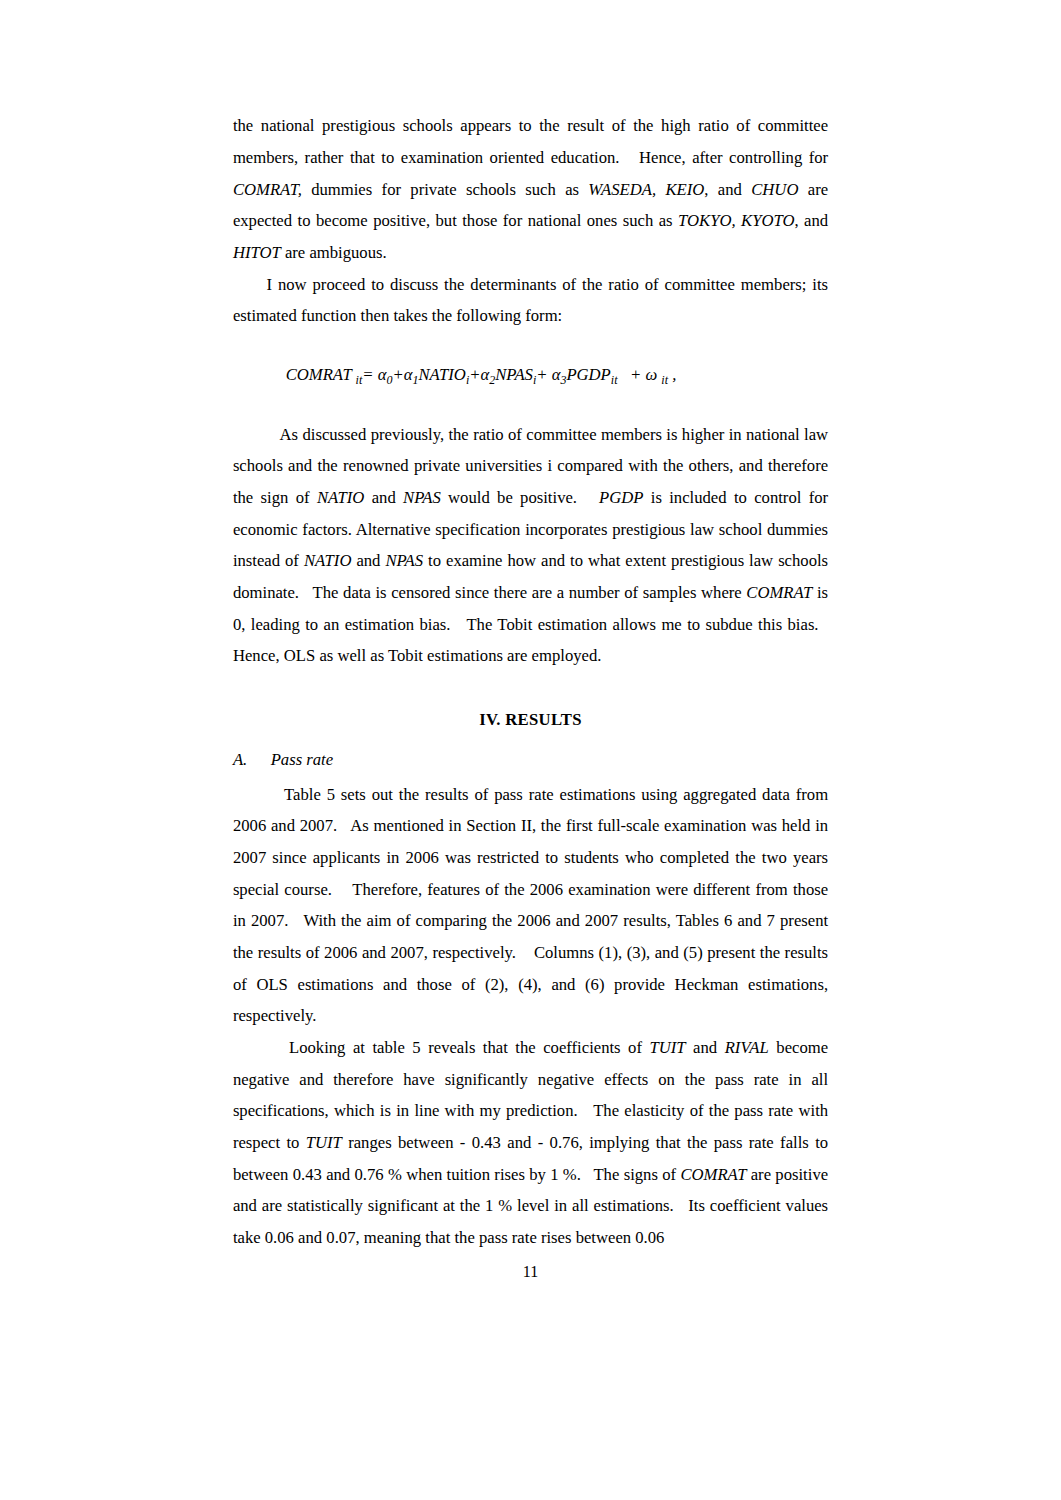the national prestigious schools appears to the result of the high ratio of committee members, rather that to examination oriented education. Hence, after controlling for COMRAT, dummies for private schools such as WASEDA, KEIO, and CHUO are expected to become positive, but those for national ones such as TOKYO, KYOTO, and HITOT are ambiguous.
I now proceed to discuss the determinants of the ratio of committee members; its estimated function then takes the following form:
COMRAT it= α0+α1 NATIOi+α2 NPASi+ α3 PGDPit + ω it ,
As discussed previously, the ratio of committee members is higher in national law schools and the renowned private universities i compared with the others, and therefore the sign of NATIO and NPAS would be positive. PGDP is included to control for economic factors. Alternative specification incorporates prestigious law school dummies instead of NATIO and NPAS to examine how and to what extent prestigious law schools dominate. The data is censored since there are a number of samples where COMRAT is 0, leading to an estimation bias. The Tobit estimation allows me to subdue this bias. Hence, OLS as well as Tobit estimations are employed.
IV. RESULTS
A. Pass rate
Table 5 sets out the results of pass rate estimations using aggregated data from 2006 and 2007. As mentioned in Section II, the first full-scale examination was held in 2007 since applicants in 2006 was restricted to students who completed the two years special course. Therefore, features of the 2006 examination were different from those in 2007. With the aim of comparing the 2006 and 2007 results, Tables 6 and 7 present the results of 2006 and 2007, respectively. Columns (1), (3), and (5) present the results of OLS estimations and those of (2), (4), and (6) provide Heckman estimations, respectively.
Looking at table 5 reveals that the coefficients of TUIT and RIVAL become negative and therefore have significantly negative effects on the pass rate in all specifications, which is in line with my prediction. The elasticity of the pass rate with respect to TUIT ranges between - 0.43 and - 0.76, implying that the pass rate falls to between 0.43 and 0.76 % when tuition rises by 1 %. The signs of COMRAT are positive and are statistically significant at the 1 % level in all estimations. Its coefficient values take 0.06 and 0.07, meaning that the pass rate rises between 0.06
11